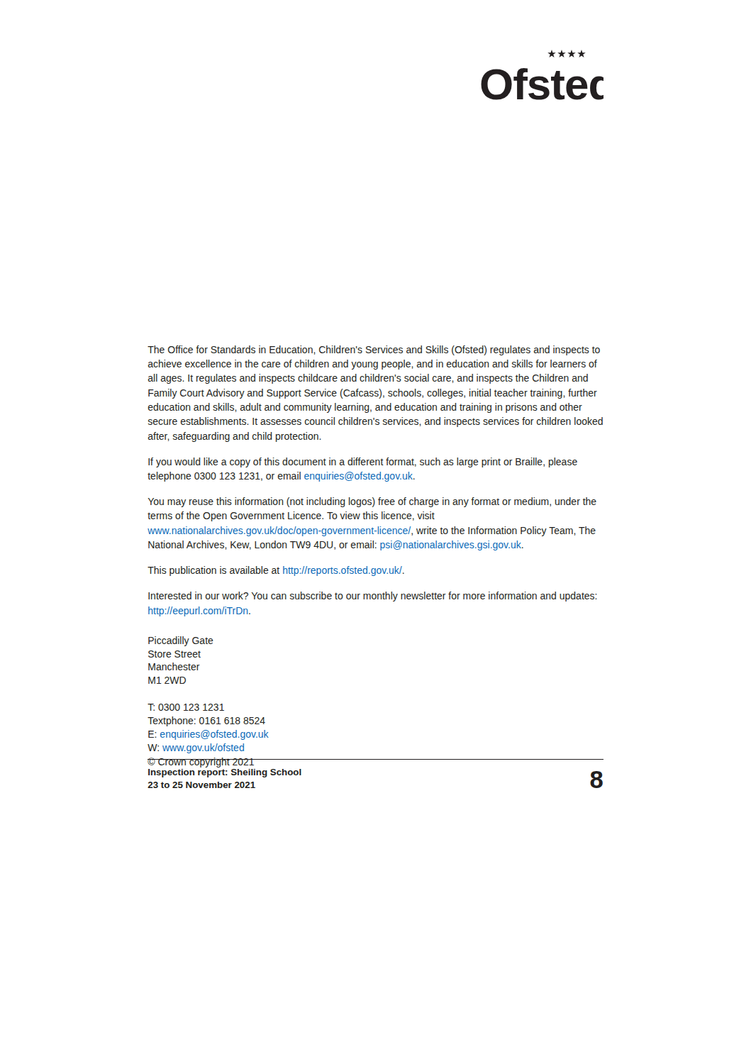Ofsted
The Office for Standards in Education, Children's Services and Skills (Ofsted) regulates and inspects to achieve excellence in the care of children and young people, and in education and skills for learners of all ages. It regulates and inspects childcare and children's social care, and inspects the Children and Family Court Advisory and Support Service (Cafcass), schools, colleges, initial teacher training, further education and skills, adult and community learning, and education and training in prisons and other secure establishments. It assesses council children's services, and inspects services for children looked after, safeguarding and child protection.
If you would like a copy of this document in a different format, such as large print or Braille, please telephone 0300 123 1231, or email enquiries@ofsted.gov.uk.
You may reuse this information (not including logos) free of charge in any format or medium, under the terms of the Open Government Licence. To view this licence, visit www.nationalarchives.gov.uk/doc/open-government-licence/, write to the Information Policy Team, The National Archives, Kew, London TW9 4DU, or email: psi@nationalarchives.gsi.gov.uk.
This publication is available at http://reports.ofsted.gov.uk/.
Interested in our work? You can subscribe to our monthly newsletter for more information and updates: http://eepurl.com/iTrDn.
Piccadilly Gate
Store Street
Manchester
M1 2WD
T: 0300 123 1231
Textphone: 0161 618 8524
E: enquiries@ofsted.gov.uk
W: www.gov.uk/ofsted
© Crown copyright 2021
Inspection report: Sheiling School
23 to 25 November 2021
8